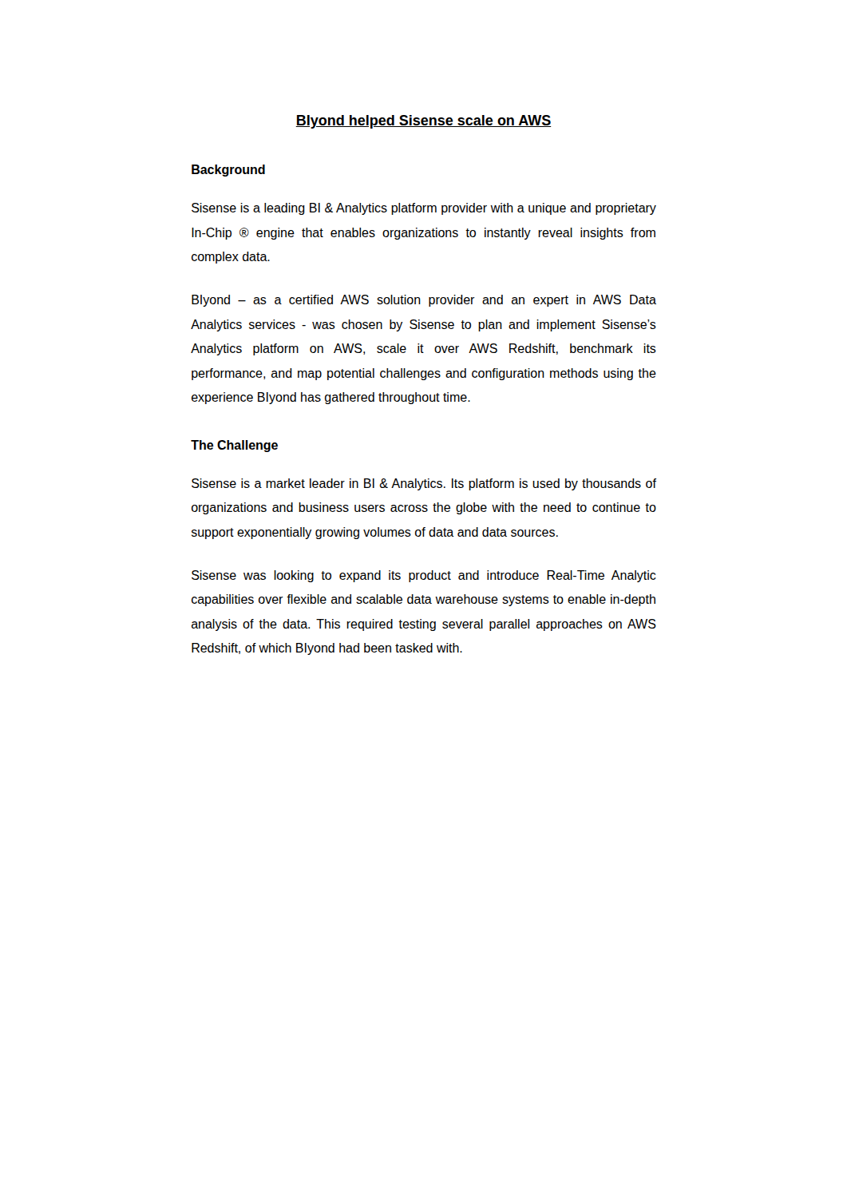BIyond helped Sisense scale on AWS
Background
Sisense is a leading BI & Analytics platform provider with a unique and proprietary In-Chip ® engine that enables organizations to instantly reveal insights from complex data.
BIyond – as a certified AWS solution provider and an expert in AWS Data Analytics services - was chosen by Sisense to plan and implement Sisense’s Analytics platform on AWS, scale it over AWS Redshift, benchmark its performance, and map potential challenges and configuration methods using the experience BIyond has gathered throughout time.
The Challenge
Sisense is a market leader in BI & Analytics. Its platform is used by thousands of organizations and business users across the globe with the need to continue to support exponentially growing volumes of data and data sources.
Sisense was looking to expand its product and introduce Real-Time Analytic capabilities over flexible and scalable data warehouse systems to enable in-depth analysis of the data. This required testing several parallel approaches on AWS Redshift, of which BIyond had been tasked with.